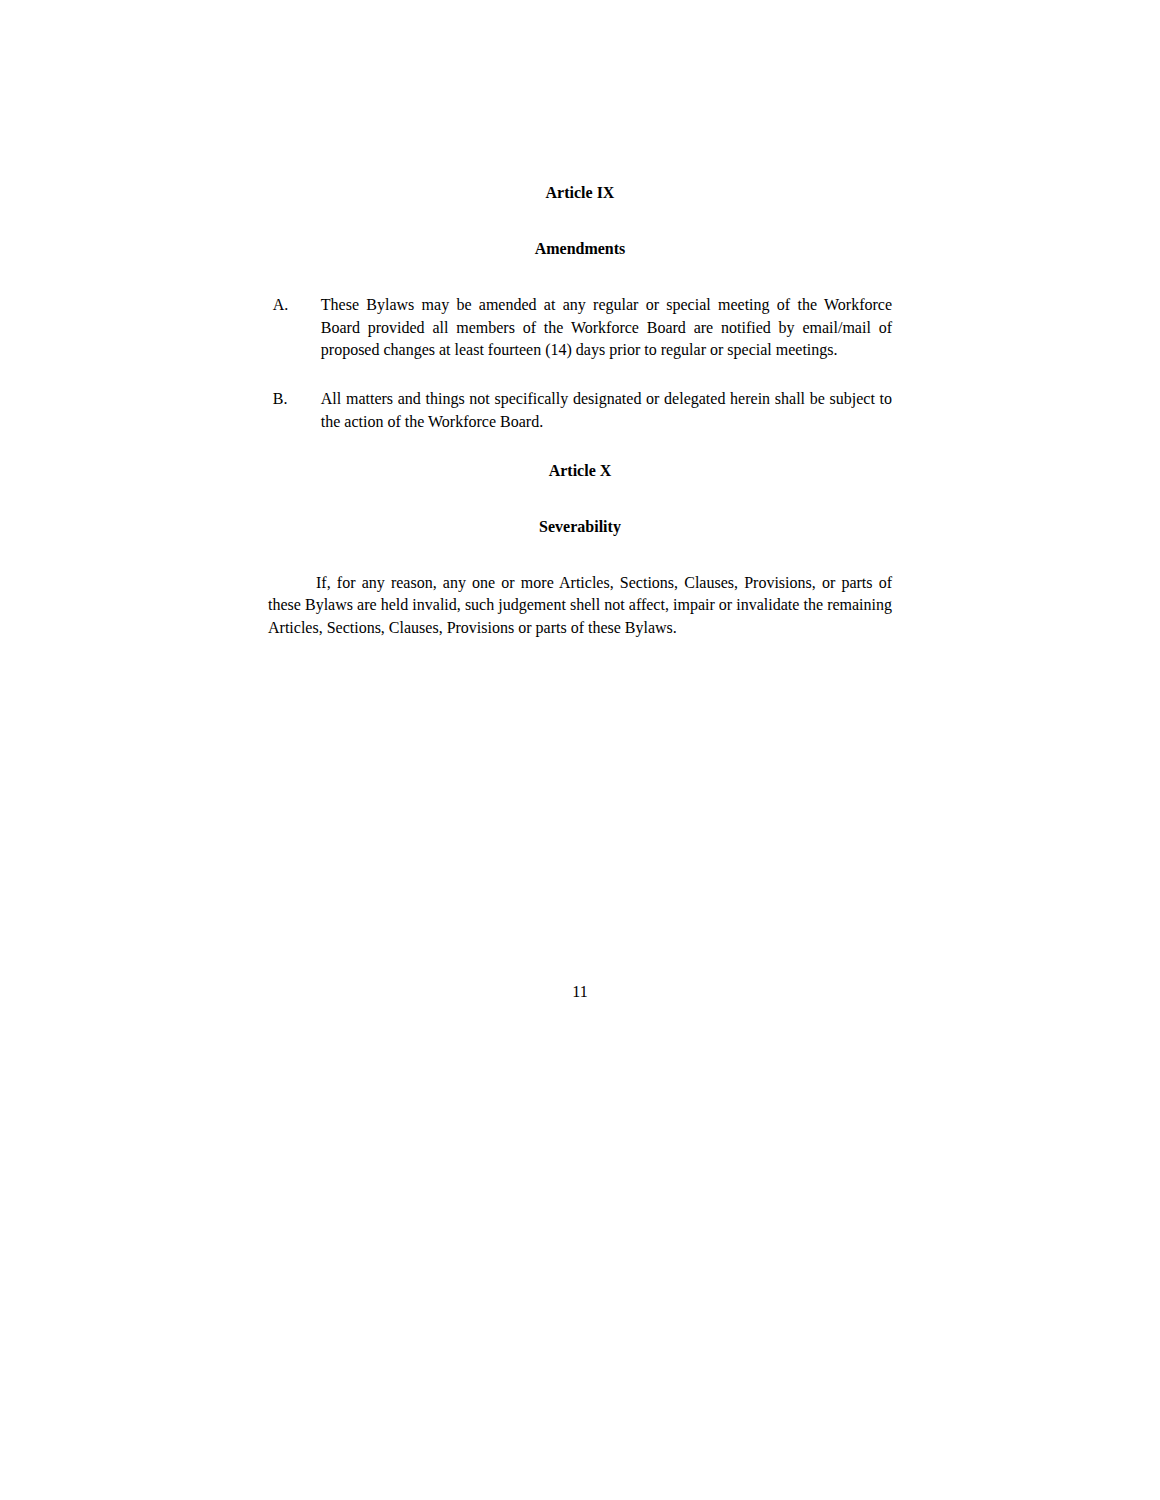Article IX
Amendments
A.
These Bylaws may be amended at any regular or special meeting of the Workforce Board provided all members of the Workforce Board are notified by email/mail of proposed changes at least fourteen (14) days prior to regular or special meetings.
B.
All matters and things not specifically designated or delegated herein shall be subject to the action of the Workforce Board.
Article X
Severability
If, for any reason, any one or more Articles, Sections, Clauses, Provisions, or parts of these Bylaws are held invalid, such judgement shell not affect, impair or invalidate the remaining Articles, Sections, Clauses, Provisions or parts of these Bylaws.
11